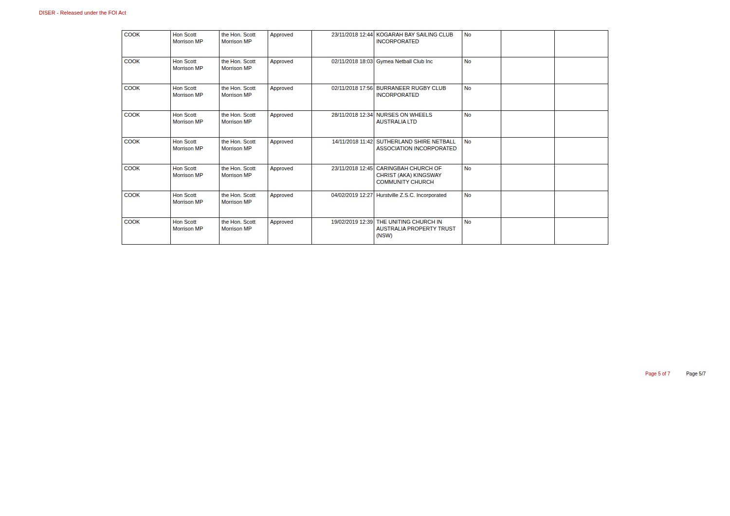DISER - Released under the FOI Act
| COOK | Hon Scott Morrison MP | the Hon. Scott Morrison MP | Approved | 23/11/2018 12:44 | KOGARAH BAY SAILING CLUB INCORPORATED | No | | |
| COOK | Hon Scott Morrison MP | the Hon. Scott Morrison MP | Approved | 02/11/2018 18:03 | Gymea Netball Club Inc | No | | |
| COOK | Hon Scott Morrison MP | the Hon. Scott Morrison MP | Approved | 02/11/2018 17:56 | BURRANEER RUGBY CLUB INCORPORATED | No | | |
| COOK | Hon Scott Morrison MP | the Hon. Scott Morrison MP | Approved | 28/11/2018 12:34 | NURSES ON WHEELS AUSTRALIA LTD | No | | |
| COOK | Hon Scott Morrison MP | the Hon. Scott Morrison MP | Approved | 14/11/2018 11:42 | SUTHERLAND SHIRE NETBALL ASSOCIATION INCORPORATED | No | | |
| COOK | Hon Scott Morrison MP | the Hon. Scott Morrison MP | Approved | 23/11/2018 12:45 | CARINGBAH CHURCH OF CHRIST (AKA) KINGSWAY COMMUNITY CHURCH | No | | |
| COOK | Hon Scott Morrison MP | the Hon. Scott Morrison MP | Approved | 04/02/2019 12:27 | Hurstville Z.S.C. Incorporated | No | | |
| COOK | Hon Scott Morrison MP | the Hon. Scott Morrison MP | Approved | 19/02/2019 12:39 | THE UNITING CHURCH IN AUSTRALIA PROPERTY TRUST (NSW) | No | | |
Page 5 of 7 Page 5/7